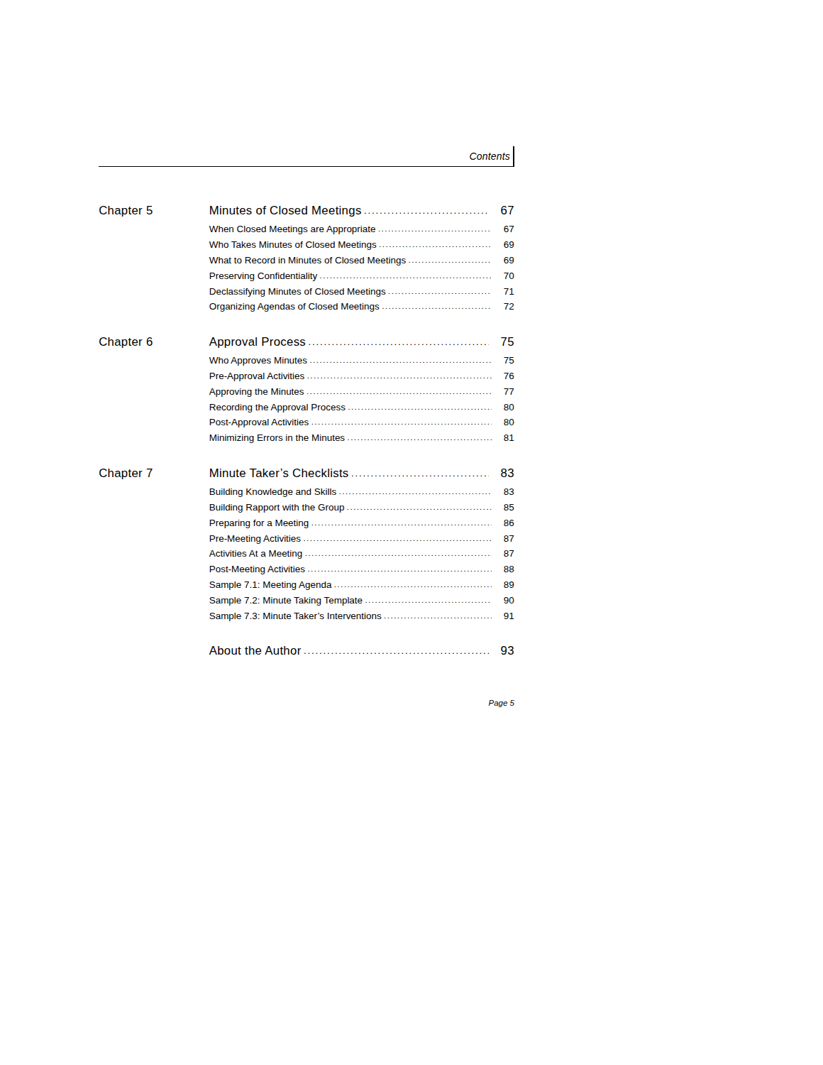Contents
Chapter 5
Minutes of Closed Meetings ................................................................................................................................................... 67
When Closed Meetings are Appropriate ................................................................................................................................................... 67
Who Takes Minutes of Closed Meetings ................................................................................................................................................... 69
What to Record in Minutes of Closed Meetings ................................................................................................................................................... 69
Preserving Confidentiality ................................................................................................................................................... 70
Declassifying Minutes of Closed Meetings ................................................................................................................................................... 71
Organizing Agendas of Closed Meetings ................................................................................................................................................... 72
Chapter 6
Approval Process ................................................................................................................................................... 75
Who Approves Minutes ................................................................................................................................................... 75
Pre-Approval Activities ................................................................................................................................................... 76
Approving the Minutes ................................................................................................................................................... 77
Recording the Approval Process ................................................................................................................................................... 80
Post-Approval Activities ................................................................................................................................................... 80
Minimizing Errors in the Minutes ................................................................................................................................................... 81
Chapter 7
Minute Taker’s Checklists ................................................................................................................................................... 83
Building Knowledge and Skills ................................................................................................................................................... 83
Building Rapport with the Group ................................................................................................................................................... 85
Preparing for a Meeting ................................................................................................................................................... 86
Pre-Meeting Activities ................................................................................................................................................... 87
Activities At a Meeting ................................................................................................................................................... 87
Post-Meeting Activities ................................................................................................................................................... 88
Sample 7.1: Meeting Agenda ................................................................................................................................................... 89
Sample 7.2: Minute Taking Template ................................................................................................................................................... 90
Sample 7.3: Minute Taker’s Interventions ................................................................................................................................................... 91
About the Author ................................................................................................................................................... 93
Page 5